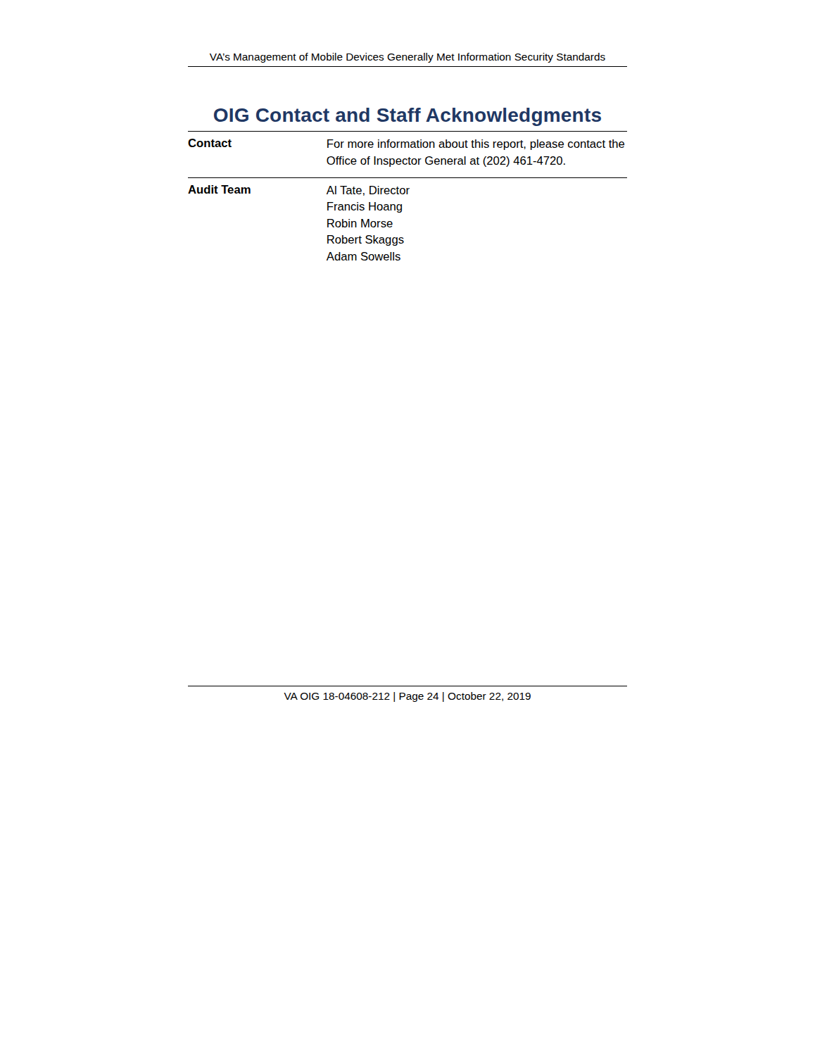VA’s Management of Mobile Devices Generally Met Information Security Standards
OIG Contact and Staff Acknowledgments
| Contact | For more information about this report, please contact the Office of Inspector General at (202) 461-4720. |
| Audit Team | Al Tate, Director Francis Hoang Robin Morse Robert Skaggs Adam Sowells |
VA OIG 18-04608-212 | Page 24 | October 22, 2019